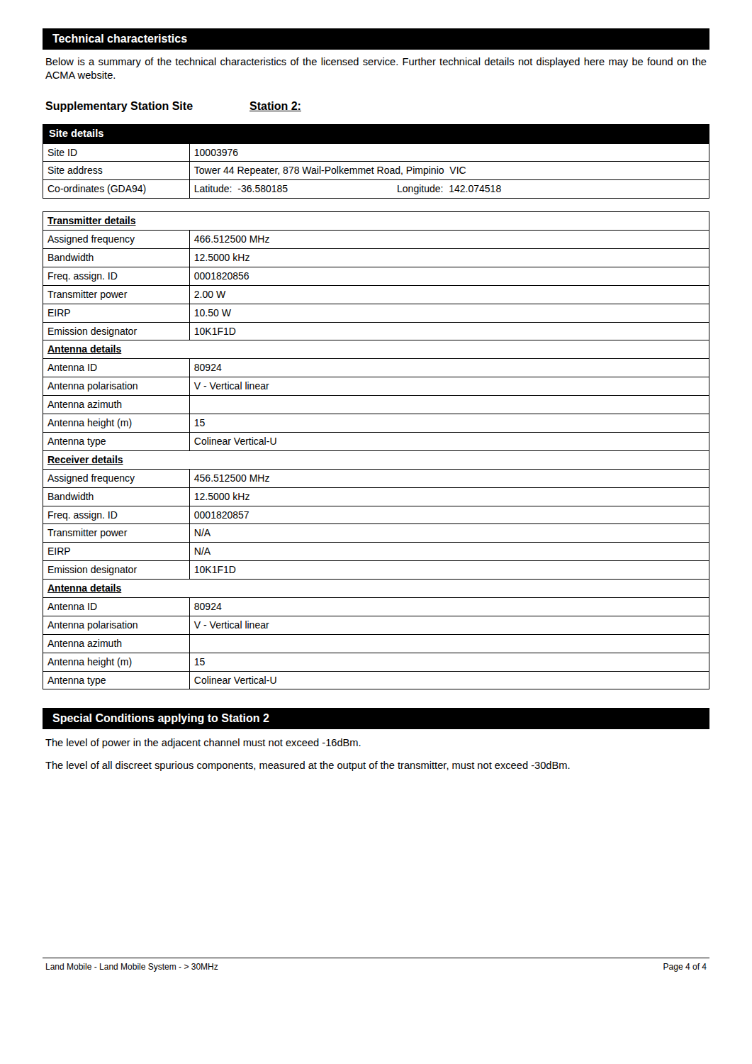Technical characteristics
Below is a summary of the technical characteristics of the licensed service. Further technical details not displayed here may be found on the ACMA website.
Supplementary Station Site Station 2:
| Site details |
| --- |
| Site ID | 10003976 |
| Site address | Tower 44 Repeater, 878 Wail-Polkemmet Road, Pimpinio VIC |
| Co-ordinates (GDA94) | Latitude: -36.580185 Longitude: 142.074518 |
| Transmitter details | |
| Assigned frequency | 466.512500 MHz |
| Bandwidth | 12.5000 kHz |
| Freq. assign. ID | 0001820856 |
| Transmitter power | 2.00 W |
| EIRP | 10.50 W |
| Emission designator | 10K1F1D |
| Antenna details | |
| Antenna ID | 80924 |
| Antenna polarisation | V - Vertical linear |
| Antenna azimuth | |
| Antenna height (m) | 15 |
| Antenna type | Colinear Vertical-U |
| Receiver details | |
| Assigned frequency | 456.512500 MHz |
| Bandwidth | 12.5000 kHz |
| Freq. assign. ID | 0001820857 |
| Transmitter power | N/A |
| EIRP | N/A |
| Emission designator | 10K1F1D |
| Antenna details | |
| Antenna ID | 80924 |
| Antenna polarisation | V - Vertical linear |
| Antenna azimuth | |
| Antenna height (m) | 15 |
| Antenna type | Colinear Vertical-U |
Special Conditions applying to Station 2
The level of power in the adjacent channel must not exceed -16dBm.
The level of all discreet spurious components, measured at the output of the transmitter, must not exceed -30dBm.
Land Mobile - Land Mobile System - > 30MHz Page 4 of 4